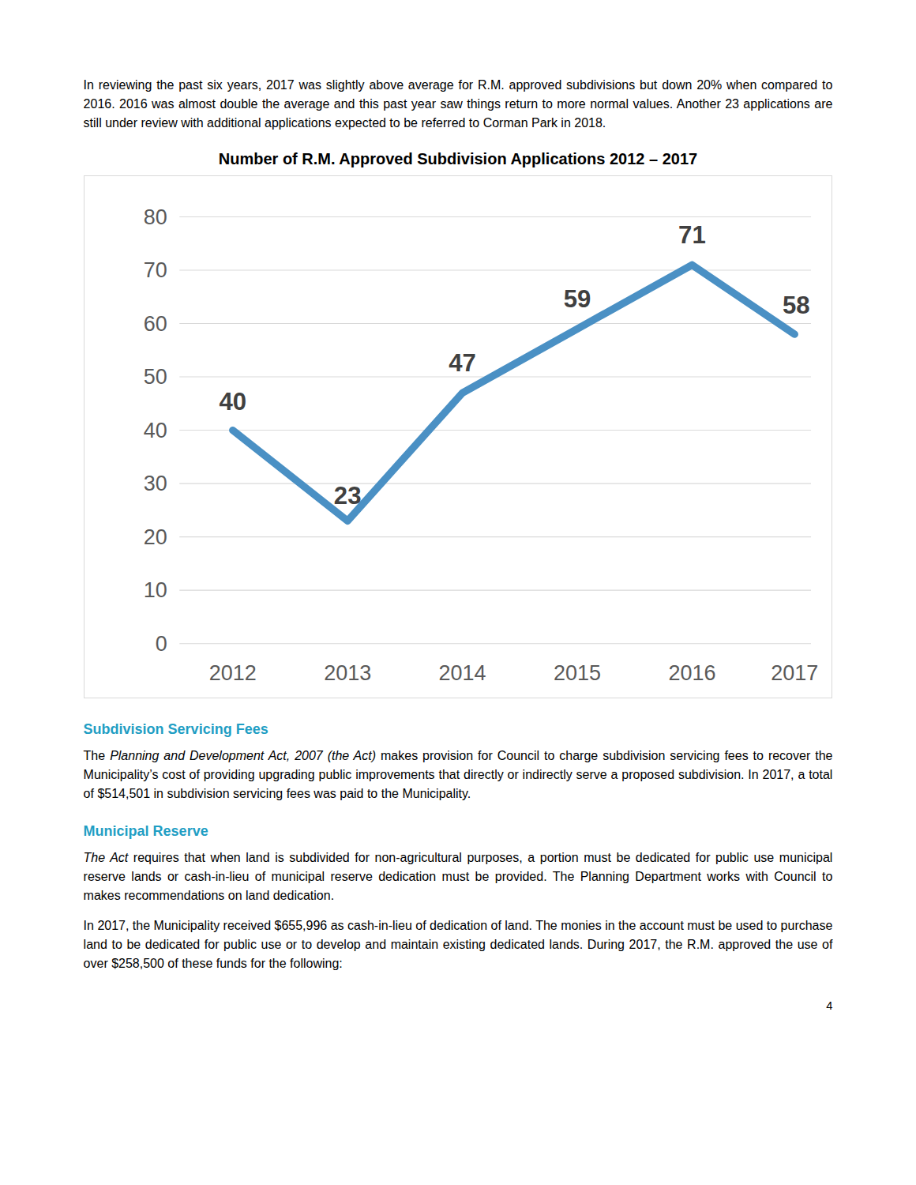In reviewing the past six years, 2017 was slightly above average for R.M. approved subdivisions but down 20% when compared to 2016. 2016 was almost double the average and this past year saw things return to more normal values. Another 23 applications are still under review with additional applications expected to be referred to Corman Park in 2018.
Number of R.M. Approved Subdivision Applications 2012 – 2017
80 70 60 50 40 30 20 10 0 2012 2013 2014 2015 2016 2017 40 23 47 59 71 58
Subdivision Servicing Fees
The Planning and Development Act, 2007 (the Act) makes provision for Council to charge subdivision servicing fees to recover the Municipality’s cost of providing upgrading public improvements that directly or indirectly serve a proposed subdivision. In 2017, a total of $514,501 in subdivision servicing fees was paid to the Municipality.
Municipal Reserve
The Act requires that when land is subdivided for non-agricultural purposes, a portion must be dedicated for public use municipal reserve lands or cash-in-lieu of municipal reserve dedication must be provided. The Planning Department works with Council to makes recommendations on land dedication.
In 2017, the Municipality received $655,996 as cash-in-lieu of dedication of land. The monies in the account must be used to purchase land to be dedicated for public use or to develop and maintain existing dedicated lands. During 2017, the R.M. approved the use of over $258,500 of these funds for the following:
4